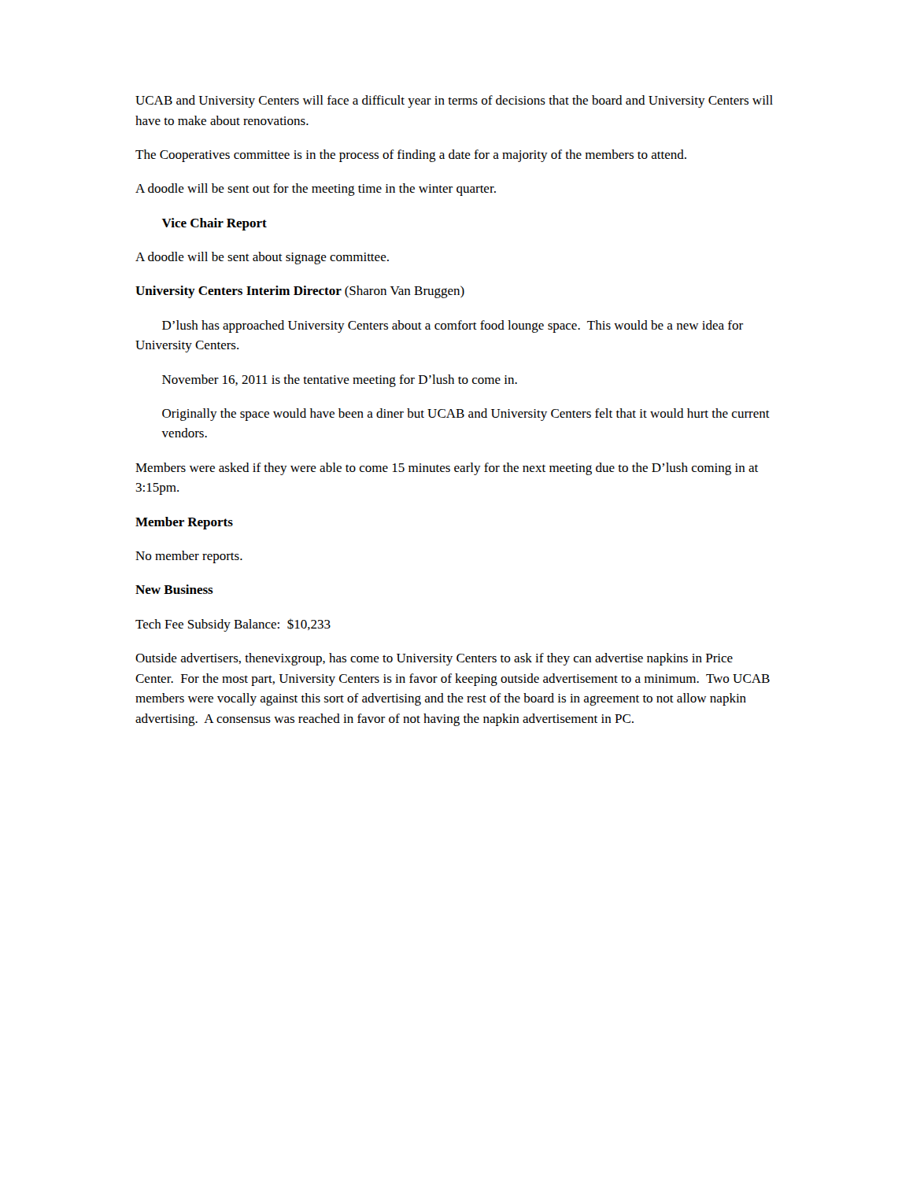UCAB and University Centers will face a difficult year in terms of decisions that the board and University Centers will have to make about renovations.
The Cooperatives committee is in the process of finding a date for a majority of the members to attend.
A doodle will be sent out for the meeting time in the winter quarter.
Vice Chair Report
A doodle will be sent about signage committee.
University Centers Interim Director (Sharon Van Bruggen)
D’lush has approached University Centers about a comfort food lounge space. This would be a new idea for University Centers.
November 16, 2011 is the tentative meeting for D’lush to come in.
Originally the space would have been a diner but UCAB and University Centers felt that it would hurt the current vendors.
Members were asked if they were able to come 15 minutes early for the next meeting due to the D’lush coming in at 3:15pm.
Member Reports
No member reports.
New Business
Tech Fee Subsidy Balance: $10,233
Outside advertisers, thenevixgroup, has come to University Centers to ask if they can advertise napkins in Price Center. For the most part, University Centers is in favor of keeping outside advertisement to a minimum. Two UCAB members were vocally against this sort of advertising and the rest of the board is in agreement to not allow napkin advertising. A consensus was reached in favor of not having the napkin advertisement in PC.